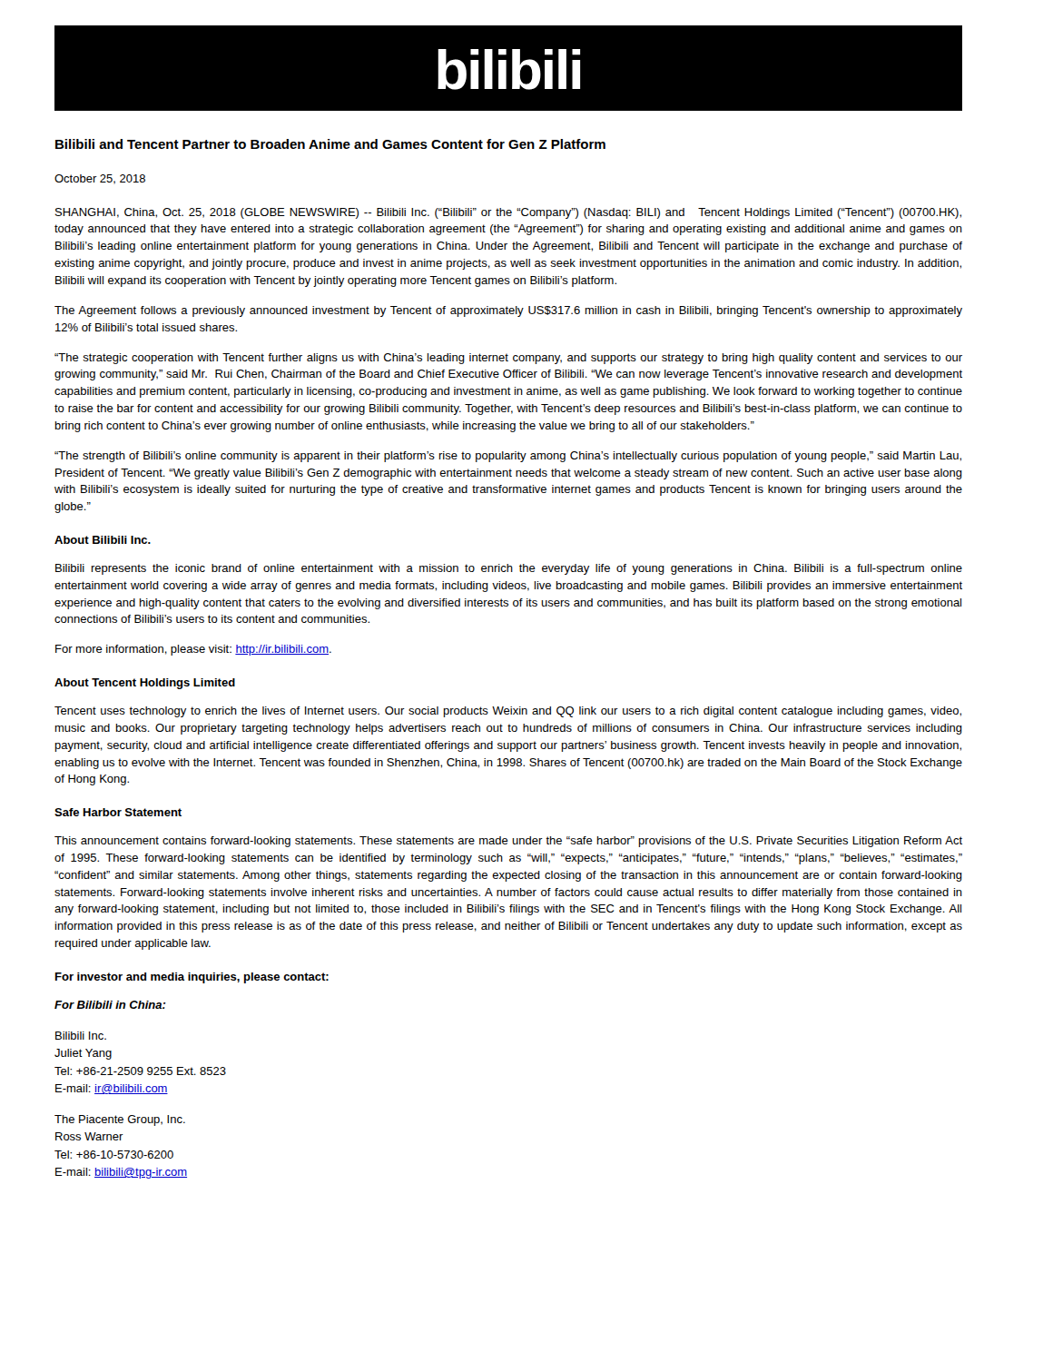bilibili
Bilibili and Tencent Partner to Broaden Anime and Games Content for Gen Z Platform
October 25, 2018
SHANGHAI, China, Oct. 25, 2018 (GLOBE NEWSWIRE) -- Bilibili Inc. (“Bilibili” or the “Company”) (Nasdaq: BILI) and Tencent Holdings Limited (“Tencent”) (00700.HK), today announced that they have entered into a strategic collaboration agreement (the “Agreement”) for sharing and operating existing and additional anime and games on Bilibili’s leading online entertainment platform for young generations in China. Under the Agreement, Bilibili and Tencent will participate in the exchange and purchase of existing anime copyright, and jointly procure, produce and invest in anime projects, as well as seek investment opportunities in the animation and comic industry. In addition, Bilibili will expand its cooperation with Tencent by jointly operating more Tencent games on Bilibili’s platform.
The Agreement follows a previously announced investment by Tencent of approximately US$317.6 million in cash in Bilibili, bringing Tencent's ownership to approximately 12% of Bilibili’s total issued shares.
“The strategic cooperation with Tencent further aligns us with China’s leading internet company, and supports our strategy to bring high quality content and services to our growing community,” said Mr. Rui Chen, Chairman of the Board and Chief Executive Officer of Bilibili. “We can now leverage Tencent’s innovative research and development capabilities and premium content, particularly in licensing, co-producing and investment in anime, as well as game publishing. We look forward to working together to continue to raise the bar for content and accessibility for our growing Bilibili community. Together, with Tencent’s deep resources and Bilibili’s best-in-class platform, we can continue to bring rich content to China’s ever growing number of online enthusiasts, while increasing the value we bring to all of our stakeholders.”
“The strength of Bilibili’s online community is apparent in their platform’s rise to popularity among China’s intellectually curious population of young people,” said Martin Lau, President of Tencent. “We greatly value Bilibili’s Gen Z demographic with entertainment needs that welcome a steady stream of new content. Such an active user base along with Bilibili’s ecosystem is ideally suited for nurturing the type of creative and transformative internet games and products Tencent is known for bringing users around the globe.”
About Bilibili Inc.
Bilibili represents the iconic brand of online entertainment with a mission to enrich the everyday life of young generations in China. Bilibili is a full-spectrum online entertainment world covering a wide array of genres and media formats, including videos, live broadcasting and mobile games. Bilibili provides an immersive entertainment experience and high-quality content that caters to the evolving and diversified interests of its users and communities, and has built its platform based on the strong emotional connections of Bilibili’s users to its content and communities.
For more information, please visit: http://ir.bilibili.com.
About Tencent Holdings Limited
Tencent uses technology to enrich the lives of Internet users. Our social products Weixin and QQ link our users to a rich digital content catalogue including games, video, music and books. Our proprietary targeting technology helps advertisers reach out to hundreds of millions of consumers in China. Our infrastructure services including payment, security, cloud and artificial intelligence create differentiated offerings and support our partners’ business growth. Tencent invests heavily in people and innovation, enabling us to evolve with the Internet. Tencent was founded in Shenzhen, China, in 1998. Shares of Tencent (00700.hk) are traded on the Main Board of the Stock Exchange of Hong Kong.
Safe Harbor Statement
This announcement contains forward-looking statements. These statements are made under the “safe harbor” provisions of the U.S. Private Securities Litigation Reform Act of 1995. These forward-looking statements can be identified by terminology such as “will,” “expects,” “anticipates,” “future,” “intends,” “plans,” “believes,” “estimates,” “confident” and similar statements. Among other things, statements regarding the expected closing of the transaction in this announcement are or contain forward-looking statements. Forward-looking statements involve inherent risks and uncertainties. A number of factors could cause actual results to differ materially from those contained in any forward-looking statement, including but not limited to, those included in Bilibili’s filings with the SEC and in Tencent's filings with the Hong Kong Stock Exchange. All information provided in this press release is as of the date of this press release, and neither of Bilibili or Tencent undertakes any duty to update such information, except as required under applicable law.
For investor and media inquiries, please contact:
For Bilibili in China:
Bilibili Inc.
Juliet Yang
Tel: +86-21-2509 9255 Ext. 8523
E-mail: ir@bilibili.com
The Piacente Group, Inc.
Ross Warner
Tel: +86-10-5730-6200
E-mail: bilibili@tpg-ir.com